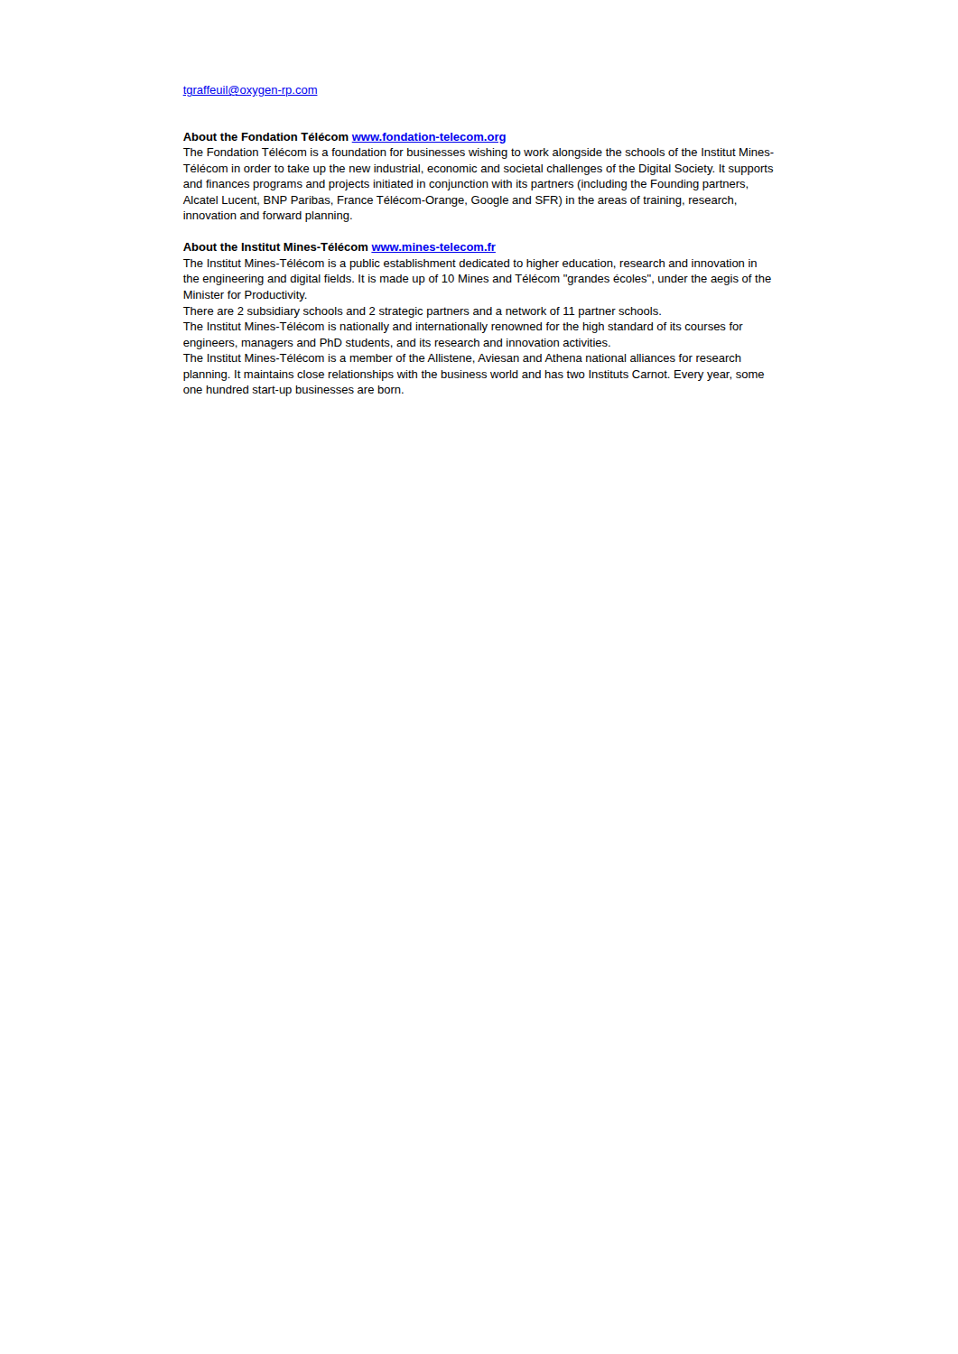tgraffeuil@oxygen-rp.com
About the Fondation Télécom www.fondation-telecom.org
The Fondation Télécom is a foundation for businesses wishing to work alongside the schools of the Institut Mines-Télécom in order to take up the new industrial, economic and societal challenges of the Digital Society. It supports and finances programs and projects initiated in conjunction with its partners (including the Founding partners, Alcatel Lucent, BNP Paribas, France Télécom-Orange, Google and SFR) in the areas of training, research, innovation and forward planning.
About the Institut Mines-Télécom www.mines-telecom.fr
The Institut Mines-Télécom is a public establishment dedicated to higher education, research and innovation in the engineering and digital fields. It is made up of 10 Mines and Télécom "grandes écoles", under the aegis of the Minister for Productivity.
There are 2 subsidiary schools and 2 strategic partners and a network of 11 partner schools.
The Institut Mines-Télécom is nationally and internationally renowned for the high standard of its courses for engineers, managers and PhD students, and its research and innovation activities.
The Institut Mines-Télécom is a member of the Allistene, Aviesan and Athena national alliances for research planning. It maintains close relationships with the business world and has two Instituts Carnot. Every year, some one hundred start-up businesses are born.